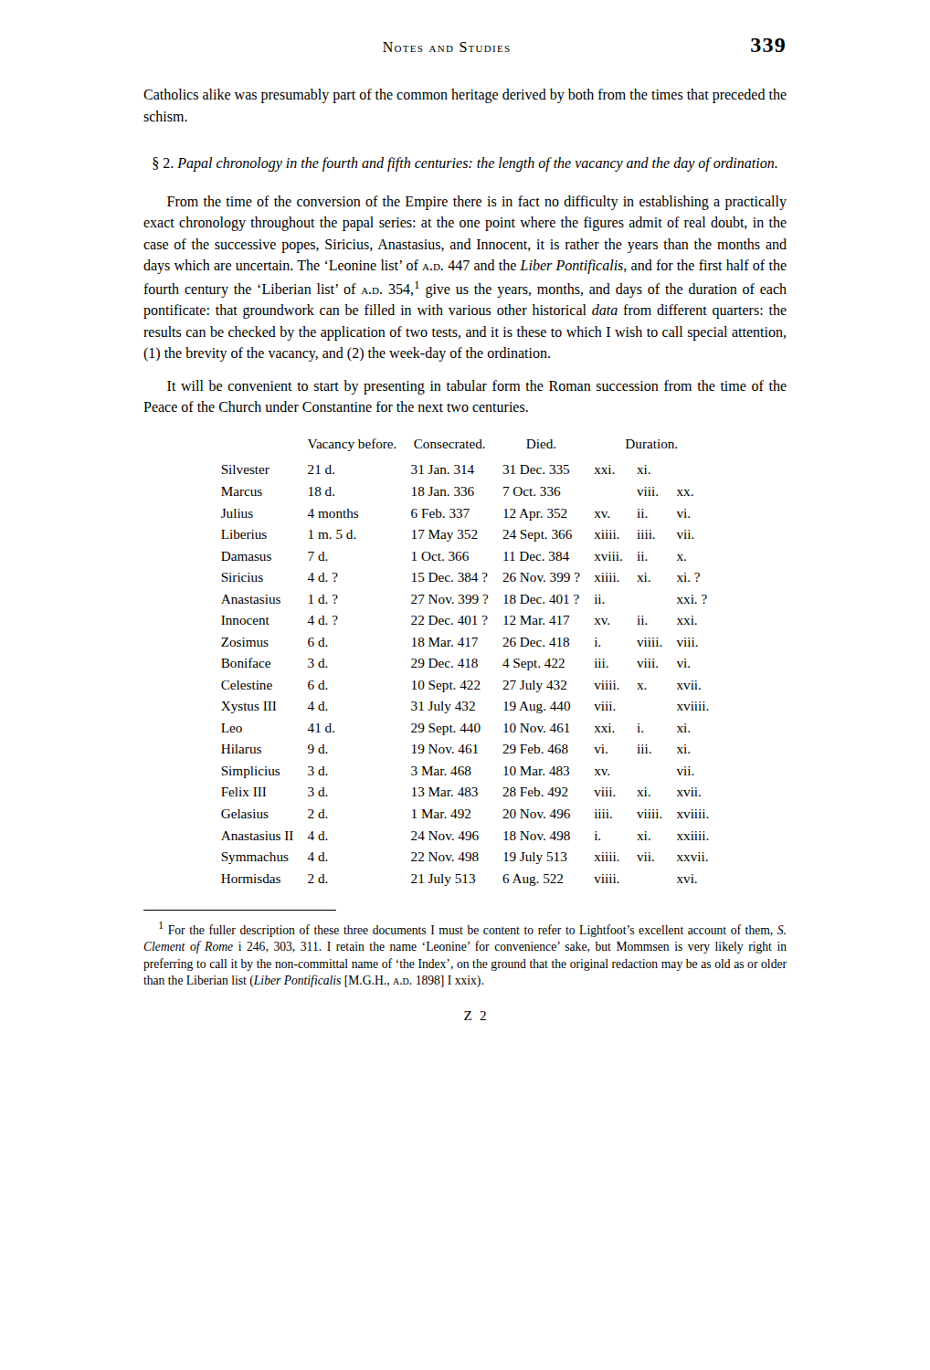Notes and Studies 339
Catholics alike was presumably part of the common heritage derived by both from the times that preceded the schism.
§ 2. Papal chronology in the fourth and fifth centuries: the length of the vacancy and the day of ordination.
From the time of the conversion of the Empire there is in fact no difficulty in establishing a practically exact chronology throughout the papal series: at the one point where the figures admit of real doubt, in the case of the successive popes, Siricius, Anastasius, and Innocent, it is rather the years than the months and days which are uncertain. The ‘Leonine list’ of a.d. 447 and the Liber Pontificalis, and for the first half of the fourth century the ‘Liberian list’ of a.d. 354,1 give us the years, months, and days of the duration of each pontificate: that groundwork can be filled in with various other historical data from different quarters: the results can be checked by the application of two tests, and it is these to which I wish to call special attention, (1) the brevity of the vacancy, and (2) the week-day of the ordination.
It will be convenient to start by presenting in tabular form the Roman succession from the time of the Peace of the Church under Constantine for the next two centuries.
| | Vacancy before. | Consecrated. | Died. | Duration. |
| --- | --- | --- | --- | --- |
| Silvester | 21 d. | 31 Jan. 314 | 31 Dec. 335 | xxi. | xi. | |
| Marcus | 18 d. | 18 Jan. 336 | 7 Oct. 336 | | viii. | xx. |
| Julius | 4 months | 6 Feb. 337 | 12 Apr. 352 | xv. | ii. | vi. |
| Liberius | 1 m. 5 d. | 17 May 352 | 24 Sept. 366 | xiiii. | iiii. | vii. |
| Damasus | 7 d. | 1 Oct. 366 | 11 Dec. 384 | xviii. | ii. | x. |
| Siricius | 4 d. ? | 15 Dec. 384 ? | 26 Nov. 399 ? | xiiii. | xi. | xi. ? |
| Anastasius | 1 d. ? | 27 Nov. 399 ? | 18 Dec. 401 ? | ii. | | xxi. ? |
| Innocent | 4 d. ? | 22 Dec. 401 ? | 12 Mar. 417 | xv. | ii. | xxi. |
| Zosimus | 6 d. | 18 Mar. 417 | 26 Dec. 418 | i. | viiii. | viii. |
| Boniface | 3 d. | 29 Dec. 418 | 4 Sept. 422 | iii. | viii. | vi. |
| Celestine | 6 d. | 10 Sept. 422 | 27 July 432 | viiii. | x. | xvii. |
| Xystus III | 4 d. | 31 July 432 | 19 Aug. 440 | viii. | | xviiii. |
| Leo | 41 d. | 29 Sept. 440 | 10 Nov. 461 | xxi. | i. | xi. |
| Hilarus | 9 d. | 19 Nov. 461 | 29 Feb. 468 | vi. | iii. | xi. |
| Simplicius | 3 d. | 3 Mar. 468 | 10 Mar. 483 | xv. | | vii. |
| Felix III | 3 d. | 13 Mar. 483 | 28 Feb. 492 | viii. | xi. | xvii. |
| Gelasius | 2 d. | 1 Mar. 492 | 20 Nov. 496 | iiii. | viiii. | xviiii. |
| Anastasius II | 4 d. | 24 Nov. 496 | 18 Nov. 498 | i. | xi. | xxiiii. |
| Symmachus | 4 d. | 22 Nov. 498 | 19 July 513 | xiiii. | vii. | xxvii. |
| Hormisdas | 2 d. | 21 July 513 | 6 Aug. 522 | viiii. | | xvi. |
1 For the fuller description of these three documents I must be content to refer to Lightfoot’s excellent account of them, S. Clement of Rome i 246, 303, 311. I retain the name ‘Leonine’ for convenience’ sake, but Mommsen is very likely right in preferring to call it by the non-committal name of ‘the Index’, on the ground that the original redaction may be as old as or older than the Liberian list (Liber Pontificalis [M.G.H., a.d. 1898] I xxix).
Z 2